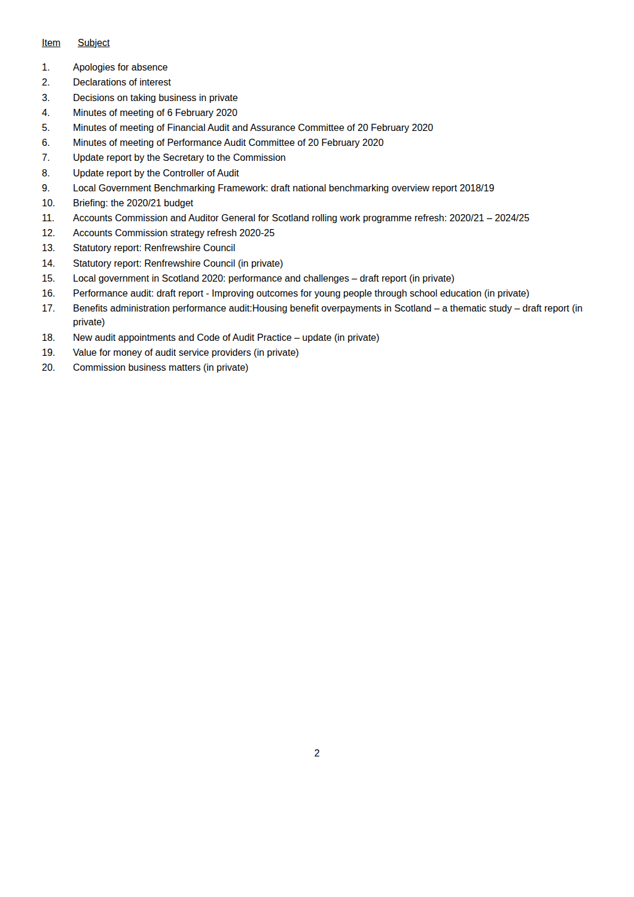Item Subject
| 1. | Apologies for absence |
| 2. | Declarations of interest |
| 3. | Decisions on taking business in private |
| 4. | Minutes of meeting of 6 February 2020 |
| 5. | Minutes of meeting of Financial Audit and Assurance Committee of 20 February 2020 |
| 6. | Minutes of meeting of Performance Audit Committee of 20 February 2020 |
| 7. | Update report by the Secretary to the Commission |
| 8. | Update report by the Controller of Audit |
| 9. | Local Government Benchmarking Framework: draft national benchmarking overview report 2018/19 |
| 10. | Briefing: the 2020/21 budget |
| 11. | Accounts Commission and Auditor General for Scotland rolling work programme refresh: 2020/21 – 2024/25 |
| 12. | Accounts Commission strategy refresh 2020-25 |
| 13. | Statutory report: Renfrewshire Council |
| 14. | Statutory report: Renfrewshire Council (in private) |
| 15. | Local government in Scotland 2020: performance and challenges – draft report (in private) |
| 16. | Performance audit: draft report - Improving outcomes for young people through school education (in private) |
| 17. | Benefits administration performance audit:Housing benefit overpayments in Scotland – a thematic study – draft report (in private) |
| 18. | New audit appointments and Code of Audit Practice – update (in private) |
| 19. | Value for money of audit service providers (in private) |
| 20. | Commission business matters (in private) |
2